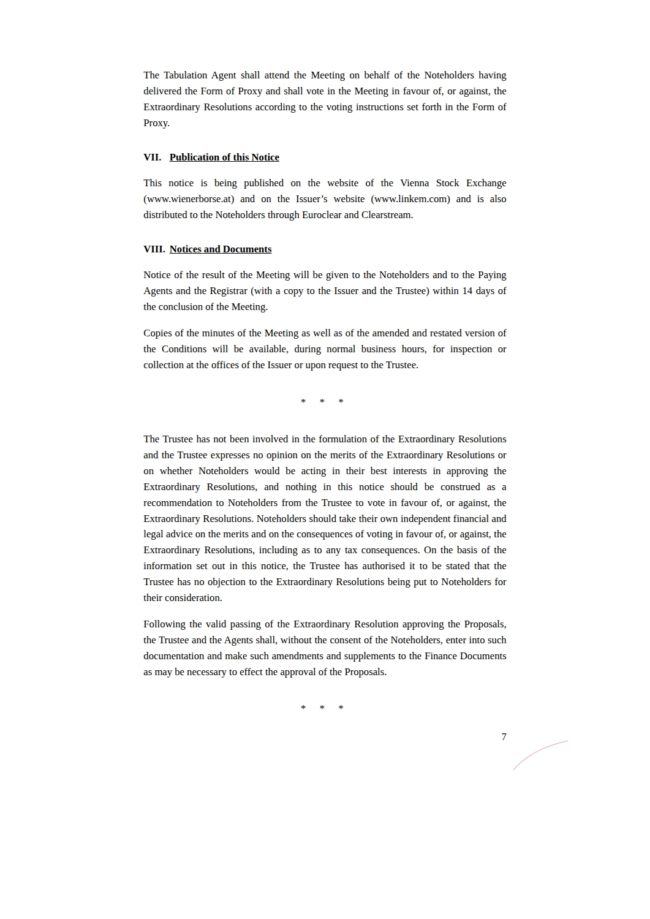The Tabulation Agent shall attend the Meeting on behalf of the Noteholders having delivered the Form of Proxy and shall vote in the Meeting in favour of, or against, the Extraordinary Resolutions according to the voting instructions set forth in the Form of Proxy.
VII. Publication of this Notice
This notice is being published on the website of the Vienna Stock Exchange (www.wienerborse.at) and on the Issuer’s website (www.linkem.com) and is also distributed to the Noteholders through Euroclear and Clearstream.
VIII. Notices and Documents
Notice of the result of the Meeting will be given to the Noteholders and to the Paying Agents and the Registrar (with a copy to the Issuer and the Trustee) within 14 days of the conclusion of the Meeting.
Copies of the minutes of the Meeting as well as of the amended and restated version of the Conditions will be available, during normal business hours, for inspection or collection at the offices of the Issuer or upon request to the Trustee.
* * *
The Trustee has not been involved in the formulation of the Extraordinary Resolutions and the Trustee expresses no opinion on the merits of the Extraordinary Resolutions or on whether Noteholders would be acting in their best interests in approving the Extraordinary Resolutions, and nothing in this notice should be construed as a recommendation to Noteholders from the Trustee to vote in favour of, or against, the Extraordinary Resolutions. Noteholders should take their own independent financial and legal advice on the merits and on the consequences of voting in favour of, or against, the Extraordinary Resolutions, including as to any tax consequences. On the basis of the information set out in this notice, the Trustee has authorised it to be stated that the Trustee has no objection to the Extraordinary Resolutions being put to Noteholders for their consideration.
Following the valid passing of the Extraordinary Resolution approving the Proposals, the Trustee and the Agents shall, without the consent of the Noteholders, enter into such documentation and make such amendments and supplements to the Finance Documents as may be necessary to effect the approval of the Proposals.
* * *
7